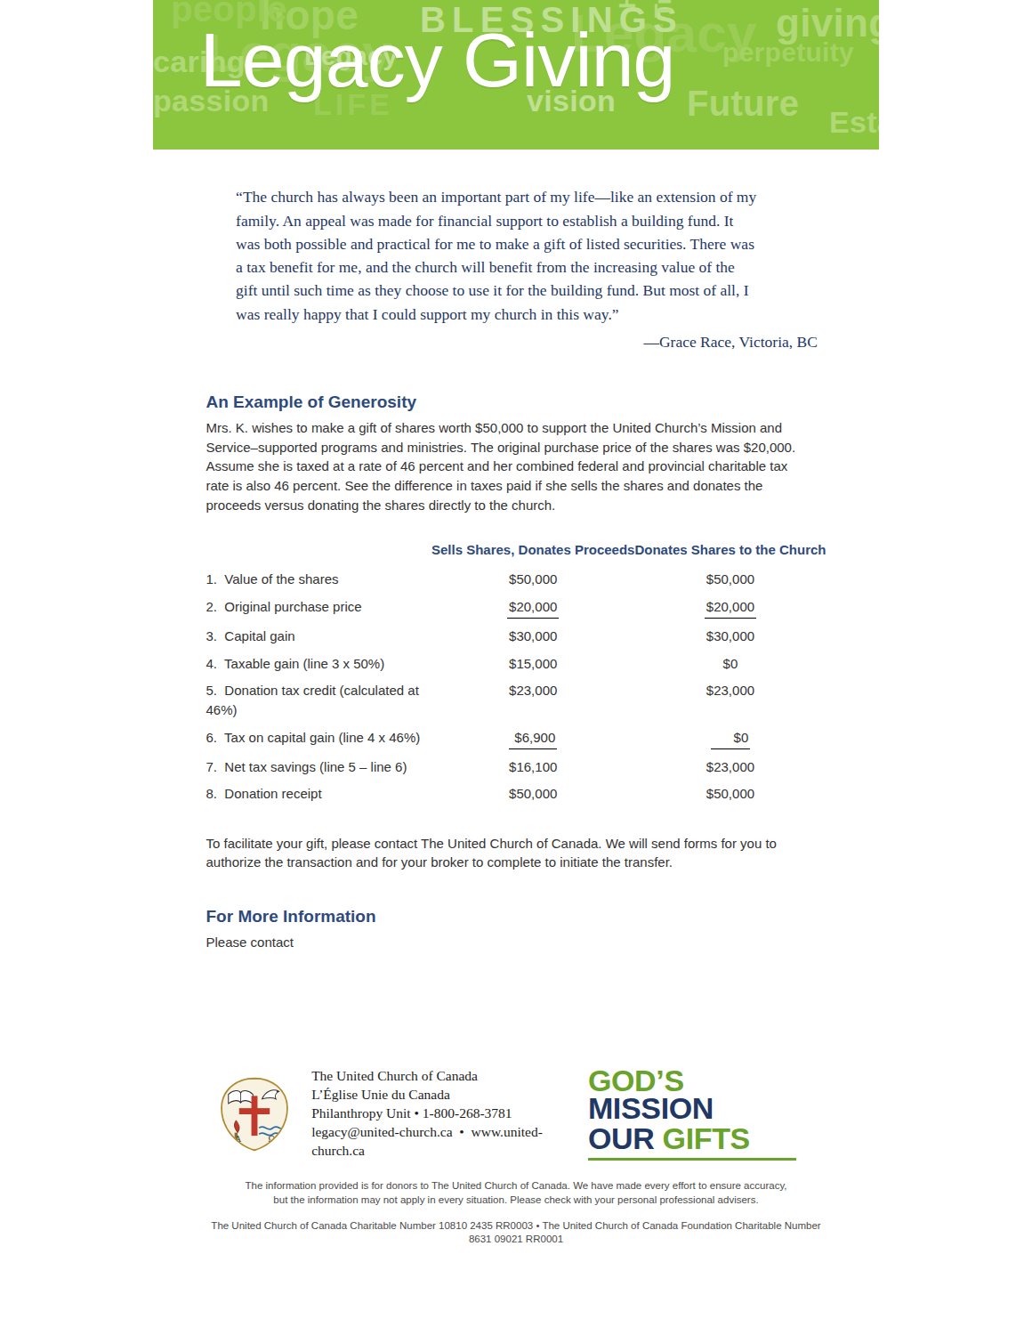Legacy Legacy hope BLESSINGS giving people caring Legacy perpetuity passion LIFE vision Future Transformation HOPE Estate
Legacy Giving
“The church has always been an important part of my life—like an extension of my family. An appeal was made for financial support to establish a building fund. It was both possible and practical for me to make a gift of listed securities. There was a tax benefit for me, and the church will benefit from the increasing value of the gift until such time as they choose to use it for the building fund. But most of all, I was really happy that I could support my church in this way.”
—Grace Race, Victoria, BC
An Example of Generosity
Mrs. K. wishes to make a gift of shares worth $50,000 to support the United Church’s Mission and Service–supported programs and ministries. The original purchase price of the shares was $20,000. Assume she is taxed at a rate of 46 percent and her combined federal and provincial charitable tax rate is also 46 percent. See the difference in taxes paid if she sells the shares and donates the proceeds versus donating the shares directly to the church.
| | Sells Shares, Donates Proceeds | Donates Shares to the Church |
| --- | --- | --- |
| 1. Value of the shares | $50,000 | $50,000 |
| 2. Original purchase price | $20,000 | $20,000 |
| 3. Capital gain | $30,000 | $30,000 |
| 4. Taxable gain (line 3 x 50%) | $15,000 | $0 |
| 5. Donation tax credit (calculated at 46%) | $23,000 | $23,000 |
| 6. Tax on capital gain (line 4 x 46%) | $6,900 | $0 |
| 7. Net tax savings (line 5 – line 6) | $16,100 | $23,000 |
| 8. Donation receipt | $50,000 | $50,000 |
To facilitate your gift, please contact The United Church of Canada. We will send forms for you to authorize the transaction and for your broker to complete to initiate the transfer.
For More Information
Please contact
A Ω
The United Church of Canada
L’Église Unie du Canada
Philanthropy Unit • 1-800-268-3781
legacy@united-church.ca • www.united-church.ca
GOD’S MISSION
OUR GIFTS
The information provided is for donors to The United Church of Canada. We have made every effort to ensure accuracy,
but the information may not apply in every situation. Please check with your personal professional advisers.
The United Church of Canada Charitable Number 10810 2435 RR0003 • The United Church of Canada Foundation Charitable Number 8631 09021 RR0001